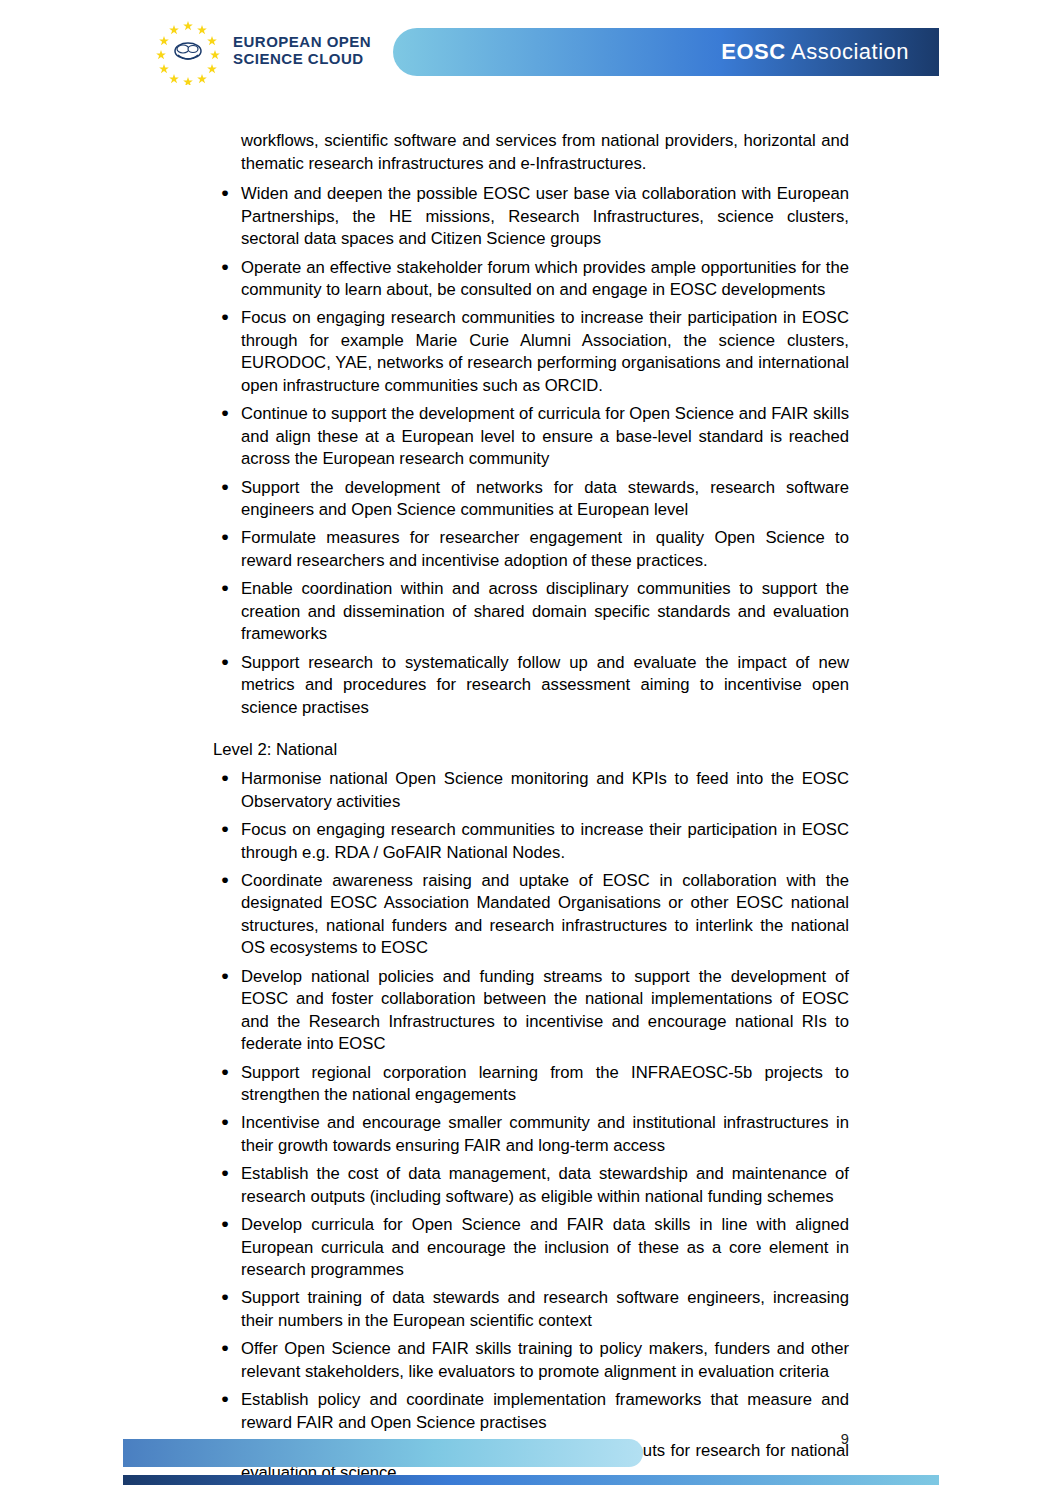EUROPEAN OPEN
SCIENCE CLOUD
EOSC Association
workflows, scientific software and services from national providers, horizontal and thematic research infrastructures and e-Infrastructures.
Widen and deepen the possible EOSC user base via collaboration with European Partnerships, the HE missions, Research Infrastructures, science clusters, sectoral data spaces and Citizen Science groups
Operate an effective stakeholder forum which provides ample opportunities for the community to learn about, be consulted on and engage in EOSC developments
Focus on engaging research communities to increase their participation in EOSC through for example Marie Curie Alumni Association, the science clusters, EURODOC, YAE, networks of research performing organisations and international open infrastructure communities such as ORCID.
Continue to support the development of curricula for Open Science and FAIR skills and align these at a European level to ensure a base-level standard is reached across the European research community
Support the development of networks for data stewards, research software engineers and Open Science communities at European level
Formulate measures for researcher engagement in quality Open Science to reward researchers and incentivise adoption of these practices.
Enable coordination within and across disciplinary communities to support the creation and dissemination of shared domain specific standards and evaluation frameworks
Support research to systematically follow up and evaluate the impact of new metrics and procedures for research assessment aiming to incentivise open science practises
Level 2: National
Harmonise national Open Science monitoring and KPIs to feed into the EOSC Observatory activities
Focus on engaging research communities to increase their participation in EOSC through e.g. RDA / GoFAIR National Nodes.
Coordinate awareness raising and uptake of EOSC in collaboration with the designated EOSC Association Mandated Organisations or other EOSC national structures, national funders and research infrastructures to interlink the national OS ecosystems to EOSC
Develop national policies and funding streams to support the development of EOSC and foster collaboration between the national implementations of EOSC and the Research Infrastructures to incentivise and encourage national RIs to federate into EOSC
Support regional corporation learning from the INFRAEOSC-5b projects to strengthen the national engagements
Incentivise and encourage smaller community and institutional infrastructures in their growth towards ensuring FAIR and long-term access
Establish the cost of data management, data stewardship and maintenance of research outputs (including software) as eligible within national funding schemes
Develop curricula for Open Science and FAIR data skills in line with aligned European curricula and encourage the inclusion of these as a core element in research programmes
Support training of data stewards and research software engineers, increasing their numbers in the European scientific context
Offer Open Science and FAIR skills training to policy makers, funders and other relevant stakeholders, like evaluators to promote alignment in evaluation criteria
Establish policy and coordinate implementation frameworks that measure and reward FAIR and Open Science practises
Recognise research data and software as official outputs for research for national evaluation of science
9